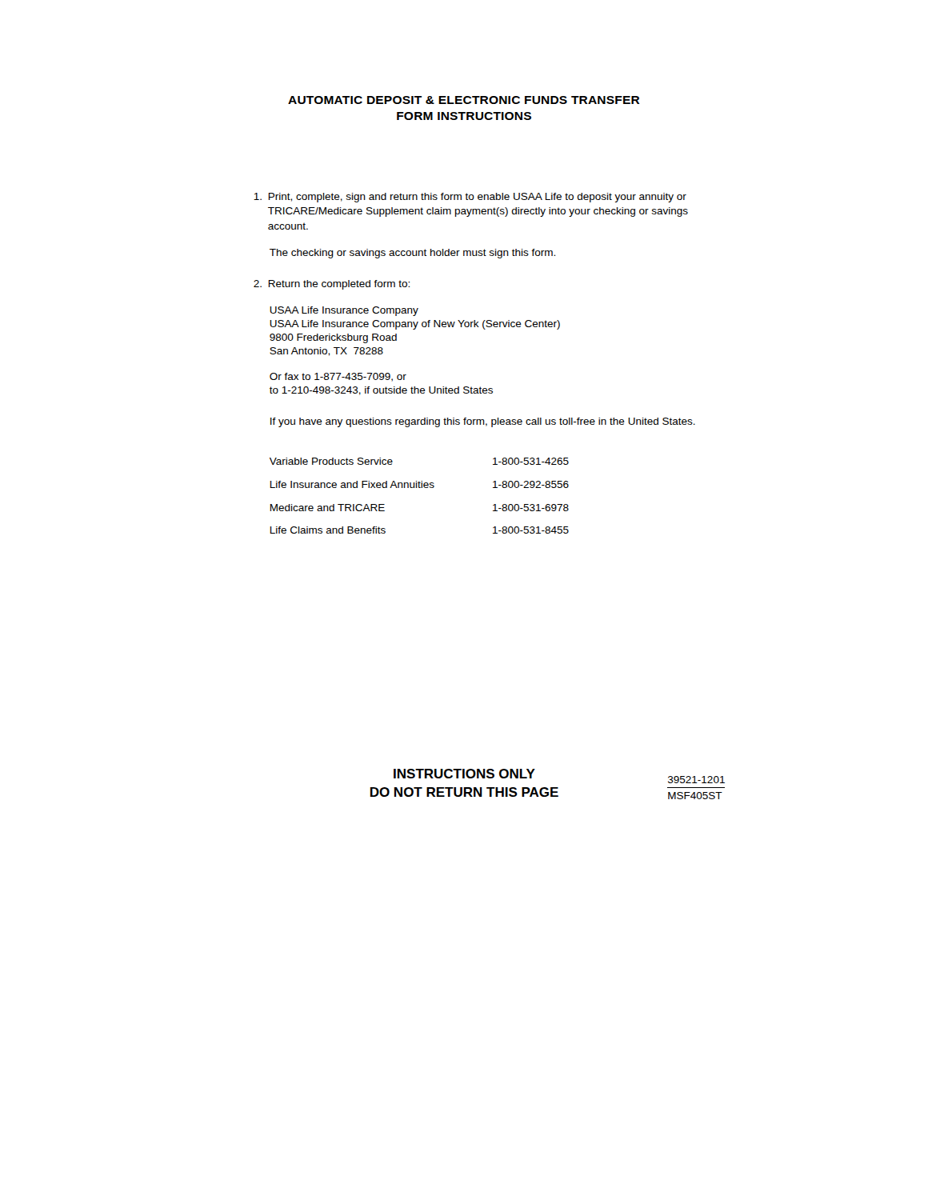AUTOMATIC DEPOSIT & ELECTRONIC FUNDS TRANSFER
FORM INSTRUCTIONS
1.
Print, complete, sign and return this form to enable USAA Life to deposit your annuity or TRICARE/Medicare Supplement claim payment(s) directly into your checking or savings account.
The checking or savings account holder must sign this form.
2.
Return the completed form to:
USAA Life Insurance Company
USAA Life Insurance Company of New York (Service Center)
9800 Fredericksburg Road
San Antonio, TX 78288
Or fax to 1-877-435-7099, or
to 1-210-498-3243, if outside the United States
If you have any questions regarding this form, please call us toll-free in the United States.
| Variable Products Service | 1-800-531-4265 |
| Life Insurance and Fixed Annuities | 1-800-292-8556 |
| Medicare and TRICARE | 1-800-531-6978 |
| Life Claims and Benefits | 1-800-531-8455 |
INSTRUCTIONS ONLY
DO NOT RETURN THIS PAGE
39521-1201 MSF405ST